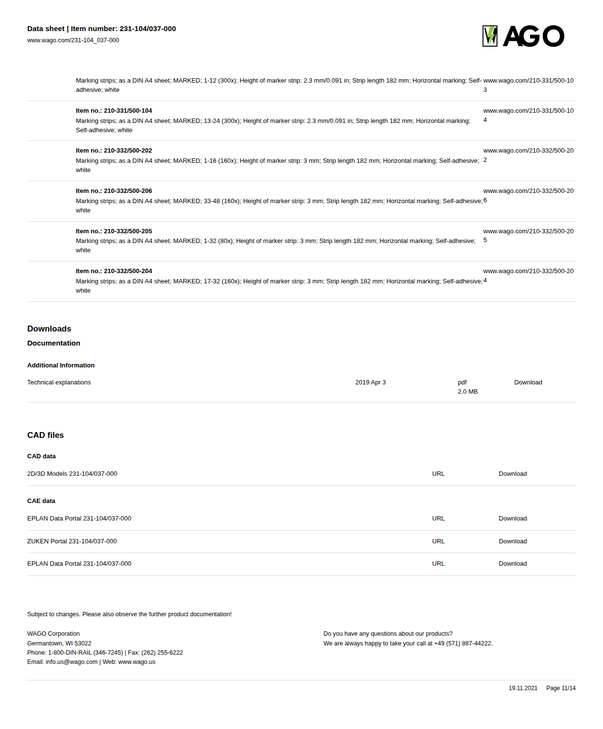Data sheet | Item number: 231-104/037-000
www.wago.com/231-104_037-000
| | Marking strips; as a DIN A4 sheet; MARKED; 1-12 (300x); Height of marker strip: 2.3 mm/0.091 in; Strip length 182 mm; Horizontal marking; Self-adhesive; white | www.wago.com/210-331/500-103 |
| | Item no.: 210-331/500-104 Marking strips; as a DIN A4 sheet; MARKED; 13-24 (300x); Height of marker strip: 2.3 mm/0.091 in; Strip length 182 mm; Horizontal marking; Self-adhesive; white | www.wago.com/210-331/500-104 |
| | Item no.: 210-332/500-202 Marking strips; as a DIN A4 sheet; MARKED; 1-16 (160x); Height of marker strip: 3 mm; Strip length 182 mm; Horizontal marking; Self-adhesive; white | www.wago.com/210-332/500-202 |
| | Item no.: 210-332/500-206 Marking strips; as a DIN A4 sheet; MARKED; 33-48 (160x); Height of marker strip: 3 mm; Strip length 182 mm; Horizontal marking; Self-adhesive; white | www.wago.com/210-332/500-206 |
| | Item no.: 210-332/500-205 Marking strips; as a DIN A4 sheet; MARKED; 1-32 (80x); Height of marker strip: 3 mm; Strip length 182 mm; Horizontal marking; Self-adhesive; white | www.wago.com/210-332/500-205 |
| | Item no.: 210-332/500-204 Marking strips; as a DIN A4 sheet; MARKED; 17-32 (160x); Height of marker strip: 3 mm; Strip length 182 mm; Horizontal marking; Self-adhesive; white | www.wago.com/210-332/500-204 |
Downloads
Documentation
Additional Information
| Technical explanations | 2019 Apr 3 | pdf 2.0 MB | Download |
CAD files
CAD data
| 2D/3D Models 231-104/037-000 | URL | Download |
CAE data
| EPLAN Data Portal 231-104/037-000 | URL | Download |
| ZUKEN Portal 231-104/037-000 | URL | Download |
| EPLAN Data Portal 231-104/037-000 | URL | Download |
Subject to changes. Please also observe the further product documentation!
WAGO Corporation
Germantown, WI 53022
Phone: 1-800-DIN-RAIL (346-7245) | Fax: (262) 255-6222
Email: info.us@wago.com | Web: www.wago.us
Do you have any questions about our products?
We are always happy to take your call at +49 (571) 887-44222.
19.11.2021 Page 11/14